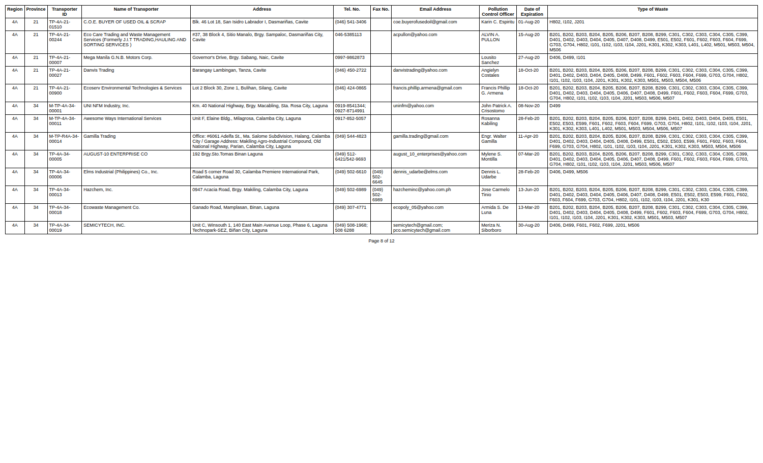| Region | Province | Transporter ID | Name of Transporter | Address | Tel. No. | Fax No. | Email Address | Pollution Control Officer | Date of Expiration | Type of Waste |
| --- | --- | --- | --- | --- | --- | --- | --- | --- | --- | --- |
| 4A | 21 | TP-4A-21-01510 | C.O.E. BUYER OF USED OIL & SCRAP | Blk. 46 Lot 18, San Isidro Labrador I, Dasmariñas, Cavite | (046) 541-3406 | | coe.buyerofusedoil@gmail.com | Karin C. Espiritu | 01-Aug-20 | H802, I102, J201 |
| 4A | 21 | TP-4A-21-00244 | Eco Care Trading and Waste Management Services (Formerly J.I.T TRADING,HAULING AND SORTING SERVICES ) | #37, 38 Block 4, Sitio Manalo, Brgy. Sampaloc, Dasmariñas City, Cavite | 046-5385113 | | acpullon@yahoo.com | ALVIN A. PULLON | 15-Aug-20 | B201, B202, B203, B204, B205, B206, B207, B208, B299, C301, C302, C303, C304, C305, C399, D401, D402, D403, D404, D405, D407, D408, D499, E501, E502, F601, F602, F603, F604, F699, G703, G704, H802, I101, I102, I103, I104, J201, K301, K302, K303, L401, L402, M501, M503, M504, M506 |
| 4A | 21 | TP-4A-21-00007 | Mega Manila G.N.B. Motors Corp. | Governor's Drive, Brgy. Sabang, Naic, Cavite | 0997-9862873 | | | Lousito Sanchez | 27-Aug-20 | D406, D499, I101 |
| 4A | 21 | TP-4A-21-00027 | Danvis Trading | Barangay Lambingan, Tanza, Cavite | (046) 450-2722 | | danvistrading@yahoo.com | Angielyn Costales | 18-Oct-20 | B201, B202, B203, B204, B205, B206, B207, B208, B299, C301, C302, C303, C304, C305, C399, D401, D402, D403, D404, D405, D408, D499, F601, F602, F603, F604, F699, G703, G704, H802, I101, I102, I103, I104, J201, K301, K302, K303, M501, M503, M504, M506 |
| 4A | 21 | TP-4A-21-00900 | Ecoserv Environmental Technologies & Services | Lot 2 Block 30, Zone 1, Bulihan, Silang, Cavite | (046) 424-0865 | | francis.phillip.armena@gmail.com | Francis Phillip G. Armena | 18-Oct-20 | B201, B202, B203, B204, B205, B206, B207, B208, B299, C301, C302, C303, C304, C305, C399, D401, D402, D403, D404, D405, D406, D407, D408, D499, F601, F602, F603, F604, F699, G703, G704, H802, I101, I102, I103, I104, J201, M503, M506, M507 |
| 4A | 34 | M-TP-4A-34-00001 | UNI NFM Industry, Inc. | Km. 40 National Highway, Brgy. Macabling, Sta. Rosa City, Laguna | 0919-8541344; 0927-8714991 | | uninfm@yahoo.com | John Patrick A. Crisostomo | 08-Nov-20 | D499 |
| 4A | 34 | M-TP-4A-34-00011 | Awesome Ways International Services | Unit F, Elaine Bldg., Milagrosa, Calamba City, Laguna | 0917-852-5057 | | | Rosanna Kabiling | 28-Feb-20 | B201, B202, B203, B204, B205, B206, B207, B208, B299, D401, D402, D403, D404, D405, E501, E502, E503, E599, F601, F602, F603, F604, F699, G703, G704, H802, I101, I102, I103, I104, J201, K301, K302, K303, L401, L402, M501, M503, M504, M506, M507 |
| 4A | 34 | M-TP-R4A-34-00014 | Gamilla Trading | Office: #6061 Adelfa St., Ma. Salome Subdivision, Halang, Calamba City / Garage Address: Makiling Agro-Industrial Compound, Old National Highway, Parian, Calamba City, Laguna | (049) 544-4823 | | gamilla.trading@gmail.com | Engr. Walter Gamilla | 11-Apr-20 | B201, B202, B203, B204, B205, B206, B207, B208, B299, C301, C302, C303, C304, C305, C399, D401, D402, D403, D404, D405, D408, D499, E501, E502, E503, E599, F601, F602, F603, F604, F699, G703, G704, H802, I101, I102, I103, I104, J201, K301, K302, K303, M503, M504, M506 |
| 4A | 34 | TP-4A-34-00005 | AUGUST-10 ENTERPRISE CO | 192 Brgy.Sto.Tomas Binan Laguna | (049) 512-6421/542-9693 | | august_10_enterprises@yahoo.com | Mylene S. Montilla | 07-Mar-20 | B201, B202, B203, B204, B205, B206, B207, B208, B299, C301, C302, C303, C304, C305, C399, D401, D402, D403, D404, D405, D406, D407, D408, D499, F601, F602, F603, F604, F699, G703, G704, H802, I101, I102, I103, I104, J201, M503, M506, M507 |
| 4A | 34 | TP-4A-34-00006 | Elms Industrial (Philippines) Co., Inc. | Road 5 corner Road 30, Calamba Premiere International Park, Calamba, Laguna | (049) 502-6610 | (049) 502-6645 | dennis_udarbe@elms.com | Dennis L. Udarbe | 28-Feb-20 | D406, D499, M506 |
| 4A | 34 | TP-4A-34-00013 | Hazchem, Inc. | 0947 Acacia Road, Brgy. Makiling, Calamba City, Laguna | (049) 502-6989 | (049) 502-6989 | hazcheminc@yahoo.com.ph | Jose Carmelo Tinio | 13-Jun-20 | B201, B202, B203, B204, B205, B206, B207, B208, B299, C301, C302, C303, C304, C305, C399, D401, D402, D403, D404, D405, D406, D407, D408, D499, E501, E502, E503, E599, F601, F602, F603, F604, F699, G703, G704, H802, I101, I102, I103, I104, J201, K301, K30 |
| 4A | 34 | TP-4A-34-00018 | Ecowaste Management Co. | Ganado Road, Mamplasan, Binan, Laguna | (049) 307-4771 | | ecopoly_05@yahoo.com | Armida S. De Luna | 13-Mar-20 | B201, B202, B203, B204, B205, B206, B207, B208, B299, C301, C302, C303, C304, C305, C399, D401, D402, D403, D404, D405, D408, D499, F601, F602, F603, F604, F699, G703, G704, H802, I101, I102, I103, I104, J201, K301, K302, K303, M501, M503, M507 |
| 4A | 34 | TP-4A-34-00019 | SEMICYTECH, INC. | Unit C, Winsouth 1, 140 East Main Avenue Loop, Phase 6, Laguna Technopark-SEZ, Biñan City, Laguna | (049) 508-1968; 508 6288 | | semicytech@gmail.com; pco.semicytech@gmail.com | Meriza N. Siborboro | 30-Aug-20 | D406, D499, F601, F602, F699, J201, M506 |
Page 8 of 12